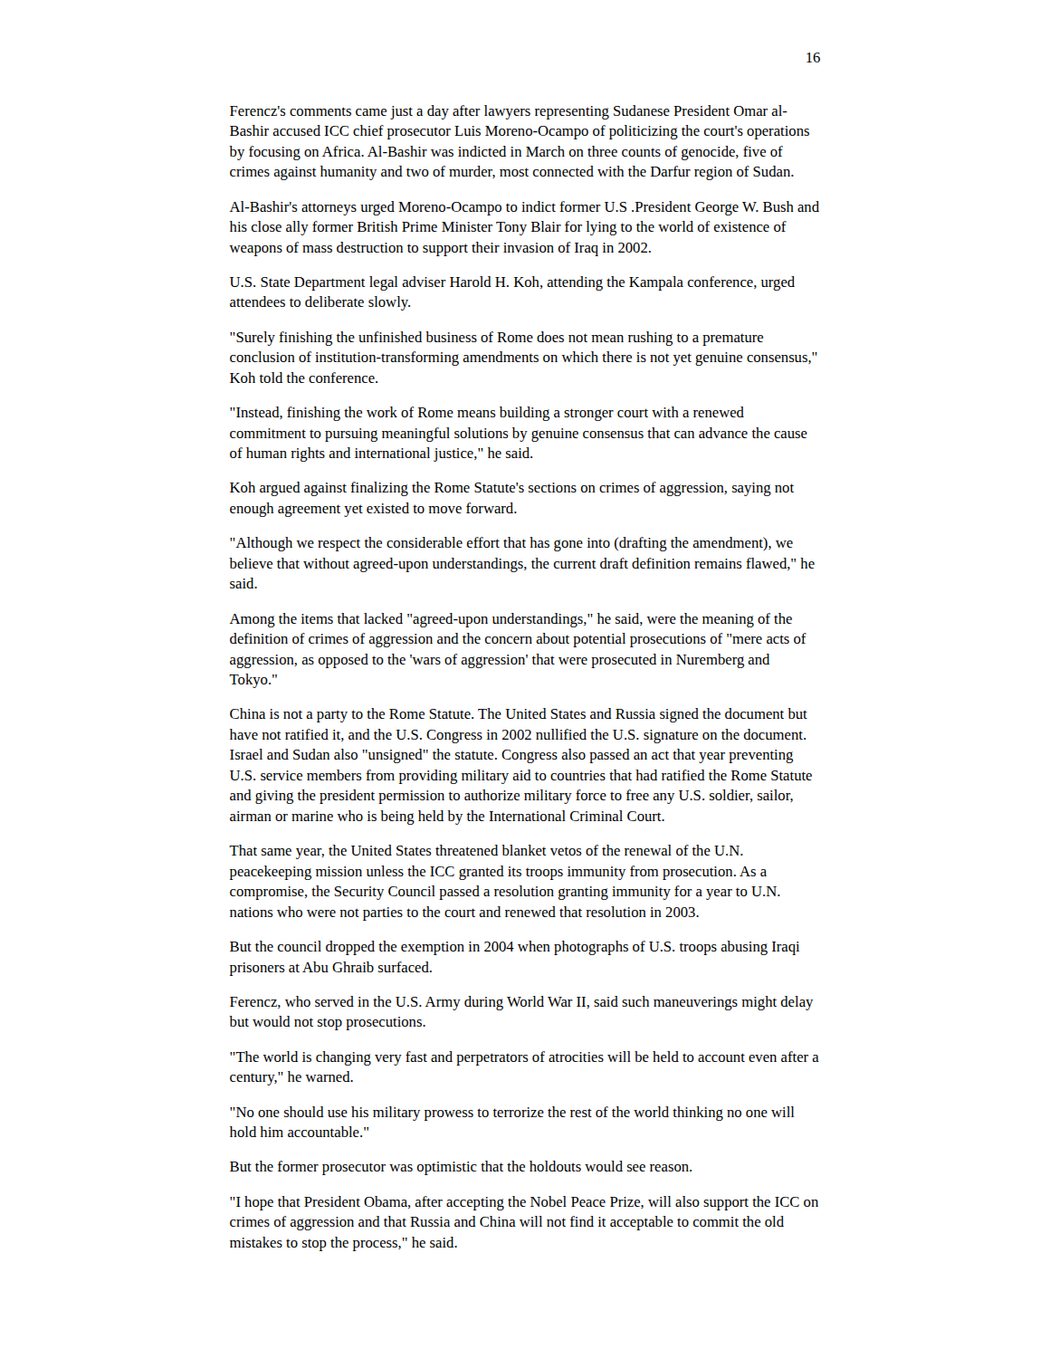16
Ferencz's comments came just a day after lawyers representing Sudanese President Omar al-Bashir accused ICC chief prosecutor Luis Moreno-Ocampo of politicizing the court's operations by focusing on Africa. Al-Bashir was indicted in March on three counts of genocide, five of crimes against humanity and two of murder, most connected with the Darfur region of Sudan.
Al-Bashir's attorneys urged Moreno-Ocampo to indict former U.S .President George W. Bush and his close ally former British Prime Minister Tony Blair for lying to the world of existence of weapons of mass destruction to support their invasion of Iraq in 2002.
U.S. State Department legal adviser Harold H. Koh, attending the Kampala conference, urged attendees to deliberate slowly.
"Surely finishing the unfinished business of Rome does not mean rushing to a premature conclusion of institution-transforming amendments on which there is not yet genuine consensus," Koh told the conference.
"Instead, finishing the work of Rome means building a stronger court with a renewed commitment to pursuing meaningful solutions by genuine consensus that can advance the cause of human rights and international justice," he said.
Koh argued against finalizing the Rome Statute's sections on crimes of aggression, saying not enough agreement yet existed to move forward.
"Although we respect the considerable effort that has gone into (drafting the amendment), we believe that without agreed-upon understandings, the current draft definition remains flawed," he said.
Among the items that lacked "agreed-upon understandings," he said, were the meaning of the definition of crimes of aggression and the concern about potential prosecutions of "mere acts of aggression, as opposed to the 'wars of aggression' that were prosecuted in Nuremberg and Tokyo."
China is not a party to the Rome Statute. The United States and Russia signed the document but have not ratified it, and the U.S. Congress in 2002 nullified the U.S. signature on the document. Israel and Sudan also "unsigned" the statute. Congress also passed an act that year preventing U.S. service members from providing military aid to countries that had ratified the Rome Statute and giving the president permission to authorize military force to free any U.S. soldier, sailor, airman or marine who is being held by the International Criminal Court.
That same year, the United States threatened blanket vetos of the renewal of the U.N. peacekeeping mission unless the ICC granted its troops immunity from prosecution. As a compromise, the Security Council passed a resolution granting immunity for a year to U.N. nations who were not parties to the court and renewed that resolution in 2003.
But the council dropped the exemption in 2004 when photographs of U.S. troops abusing Iraqi prisoners at Abu Ghraib surfaced.
Ferencz, who served in the U.S. Army during World War II, said such maneuverings might delay but would not stop prosecutions.
"The world is changing very fast and perpetrators of atrocities will be held to account even after a century," he warned.
"No one should use his military prowess to terrorize the rest of the world thinking no one will hold him accountable."
But the former prosecutor was optimistic that the holdouts would see reason.
"I hope that President Obama, after accepting the Nobel Peace Prize, will also support the ICC on crimes of aggression and that Russia and China will not find it acceptable to commit the old mistakes to stop the process," he said.